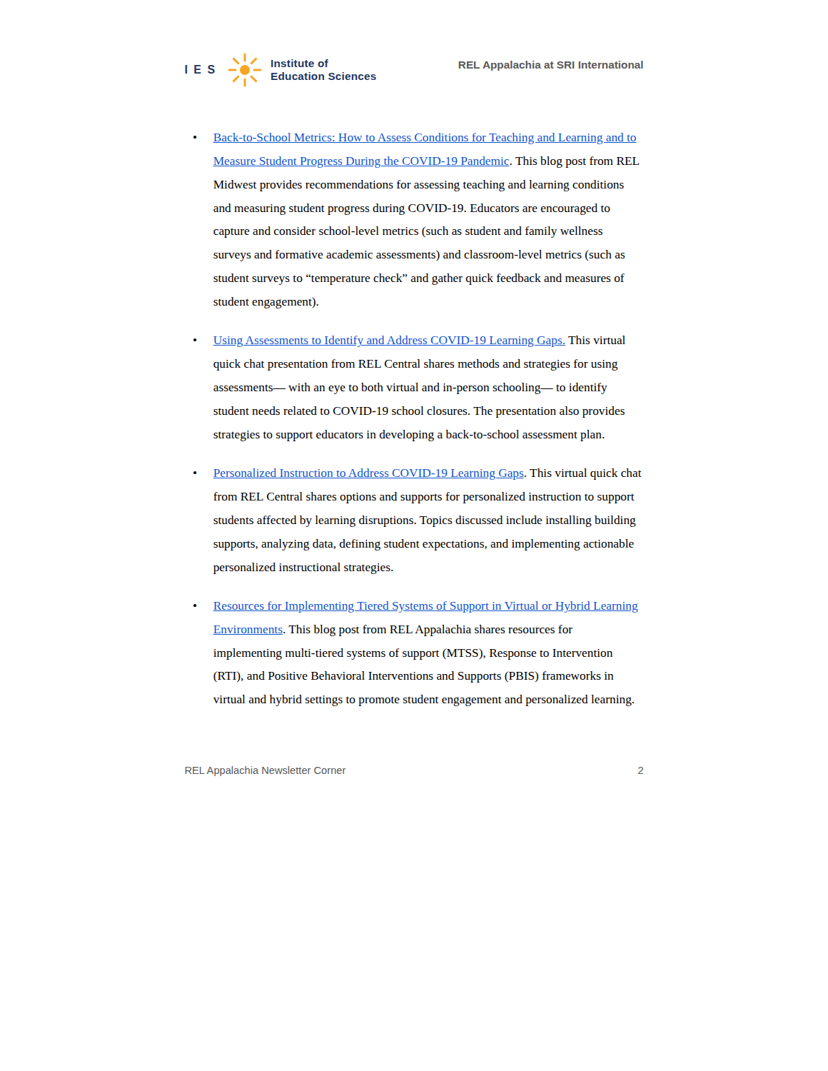I E S
Institute of
Education Sciences
REL Appalachia at SRI International
Back-to-School Metrics: How to Assess Conditions for Teaching and Learning and to Measure Student Progress During the COVID-19 Pandemic. This blog post from REL Midwest provides recommendations for assessing teaching and learning conditions and measuring student progress during COVID-19. Educators are encouraged to capture and consider school-level metrics (such as student and family wellness surveys and formative academic assessments) and classroom-level metrics (such as student surveys to “temperature check” and gather quick feedback and measures of student engagement).
Using Assessments to Identify and Address COVID-19 Learning Gaps. This virtual quick chat presentation from REL Central shares methods and strategies for using assessments— with an eye to both virtual and in-person schooling— to identify student needs related to COVID-19 school closures. The presentation also provides strategies to support educators in developing a back-to-school assessment plan.
Personalized Instruction to Address COVID-19 Learning Gaps. This virtual quick chat from REL Central shares options and supports for personalized instruction to support students affected by learning disruptions. Topics discussed include installing building supports, analyzing data, defining student expectations, and implementing actionable personalized instructional strategies.
Resources for Implementing Tiered Systems of Support in Virtual or Hybrid Learning Environments. This blog post from REL Appalachia shares resources for implementing multi-tiered systems of support (MTSS), Response to Intervention (RTI), and Positive Behavioral Interventions and Supports (PBIS) frameworks in virtual and hybrid settings to promote student engagement and personalized learning.
REL Appalachia Newsletter Corner
2